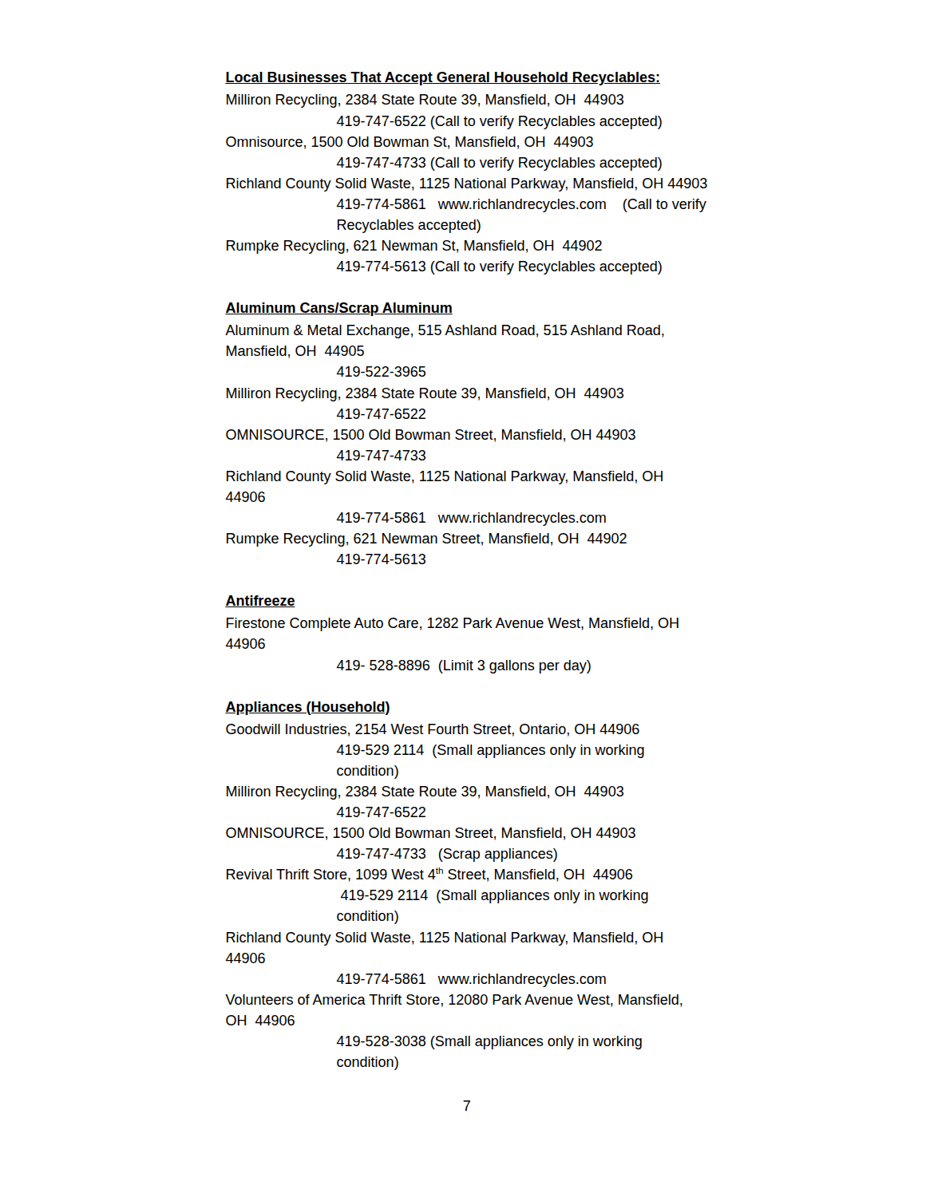Local Businesses That Accept General Household Recyclables:
Milliron Recycling, 2384 State Route 39, Mansfield, OH 44903
419-747-6522 (Call to verify Recyclables accepted)
Omnisource, 1500 Old Bowman St, Mansfield, OH 44903
419-747-4733 (Call to verify Recyclables accepted)
Richland County Solid Waste, 1125 National Parkway, Mansfield, OH 44903
419-774-5861 www.richlandrecycles.com (Call to verify Recyclables accepted)
Rumpke Recycling, 621 Newman St, Mansfield, OH 44902
419-774-5613 (Call to verify Recyclables accepted)
Aluminum Cans/Scrap Aluminum
Aluminum & Metal Exchange, 515 Ashland Road, 515 Ashland Road, Mansfield, OH 44905
419-522-3965
Milliron Recycling, 2384 State Route 39, Mansfield, OH 44903
419-747-6522
OMNISOURCE, 1500 Old Bowman Street, Mansfield, OH 44903
419-747-4733
Richland County Solid Waste, 1125 National Parkway, Mansfield, OH 44906
419-774-5861 www.richlandrecycles.com
Rumpke Recycling, 621 Newman Street, Mansfield, OH 44902
419-774-5613
Antifreeze
Firestone Complete Auto Care, 1282 Park Avenue West, Mansfield, OH 44906
419- 528-8896 (Limit 3 gallons per day)
Appliances (Household)
Goodwill Industries, 2154 West Fourth Street, Ontario, OH 44906
419-529 2114 (Small appliances only in working condition)
Milliron Recycling, 2384 State Route 39, Mansfield, OH 44903
419-747-6522
OMNISOURCE, 1500 Old Bowman Street, Mansfield, OH 44903
419-747-4733 (Scrap appliances)
Revival Thrift Store, 1099 West 4th Street, Mansfield, OH 44906
419-529 2114 (Small appliances only in working condition)
Richland County Solid Waste, 1125 National Parkway, Mansfield, OH 44906
419-774-5861 www.richlandrecycles.com
Volunteers of America Thrift Store, 12080 Park Avenue West, Mansfield, OH 44906
419-528-3038 (Small appliances only in working condition)
7